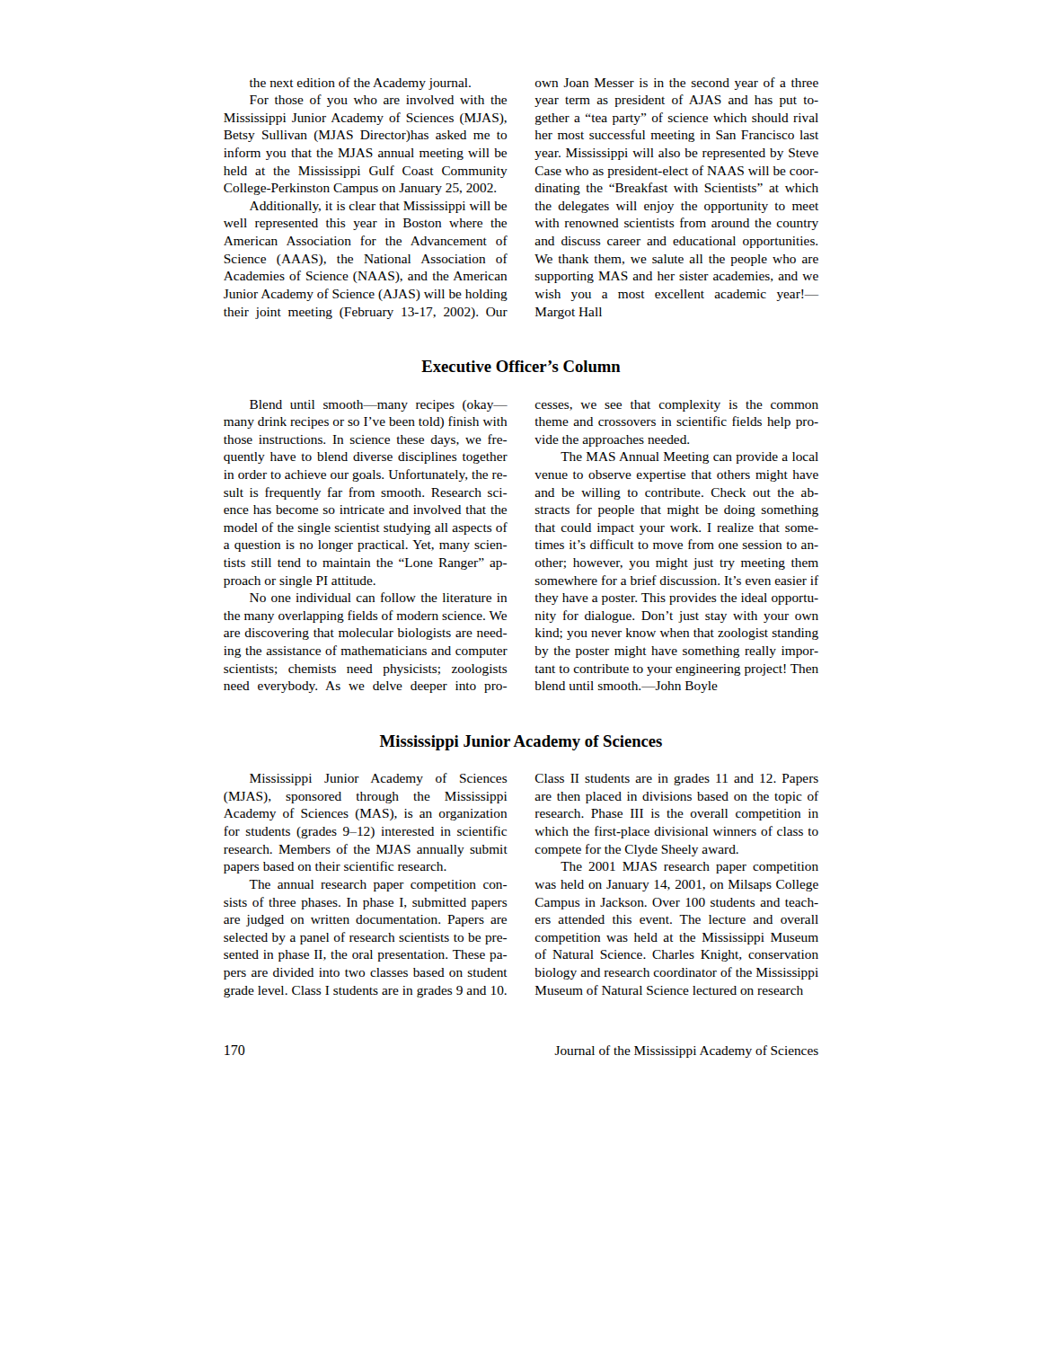the next edition of the Academy journal.
For those of you who are involved with the Mississippi Junior Academy of Sciences (MJAS), Betsy Sullivan (MJAS Director)has asked me to inform you that the MJAS annual meeting will be held at the Mississippi Gulf Coast Community College-Perkinston Campus on January 25, 2002.
Additionally, it is clear that Mississippi will be well represented this year in Boston where the American Association for the Advancement of Science (AAAS), the National Association of Academies of Science (NAAS), and the American Junior Academy of Science (AJAS) will be holding their joint meeting (February 13-17, 2002). Our own Joan Messer is in the second year of a three year term as president of AJAS and has put together a “tea party” of science which should rival her most successful meeting in San Francisco last year. Mississippi will also be represented by Steve Case who as president-elect of NAAS will be coordinating the “Breakfast with Scientists” at which the delegates will enjoy the opportunity to meet with renowned scientists from around the country and discuss career and educational opportunities. We thank them, we salute all the people who are supporting MAS and her sister academies, and we wish you a most excellent academic year!—Margot Hall
Executive Officer’s Column
Blend until smooth—many recipes (okay—many drink recipes or so I’ve been told) finish with those instructions. In science these days, we frequently have to blend diverse disciplines together in order to achieve our goals. Unfortunately, the result is frequently far from smooth. Research science has become so intricate and involved that the model of the single scientist studying all aspects of a question is no longer practical. Yet, many scientists still tend to maintain the “Lone Ranger” approach or single PI attitude.
No one individual can follow the literature in the many overlapping fields of modern science. We are discovering that molecular biologists are needing the assistance of mathematicians and computer scientists; chemists need physicists; zoologists need everybody. As we delve deeper into processes, we see that complexity is the common theme and crossovers in scientific fields help provide the approaches needed.
The MAS Annual Meeting can provide a local venue to observe expertise that others might have and be willing to contribute. Check out the abstracts for people that might be doing something that could impact your work. I realize that sometimes it’s difficult to move from one session to another; however, you might just try meeting them somewhere for a brief discussion. It’s even easier if they have a poster. This provides the ideal opportunity for dialogue. Don’t just stay with your own kind; you never know when that zoologist standing by the poster might have something really important to contribute to your engineering project! Then blend until smooth.—John Boyle
Mississippi Junior Academy of Sciences
Mississippi Junior Academy of Sciences (MJAS), sponsored through the Mississippi Academy of Sciences (MAS), is an organization for students (grades 9–12) interested in scientific research. Members of the MJAS annually submit papers based on their scientific research.
The annual research paper competition consists of three phases. In phase I, submitted papers are judged on written documentation. Papers are selected by a panel of research scientists to be presented in phase II, the oral presentation. These papers are divided into two classes based on student grade level. Class I students are in grades 9 and 10. Class II students are in grades 11 and 12. Papers are then placed in divisions based on the topic of research. Phase III is the overall competition in which the first-place divisional winners of class to compete for the Clyde Sheely award.
The 2001 MJAS research paper competition was held on January 14, 2001, on Milsaps College Campus in Jackson. Over 100 students and teachers attended this event. The lecture and overall competition was held at the Mississippi Museum of Natural Science. Charles Knight, conservation biology and research coordinator of the Mississippi Museum of Natural Science lectured on research
170
Journal of the Mississippi Academy of Sciences